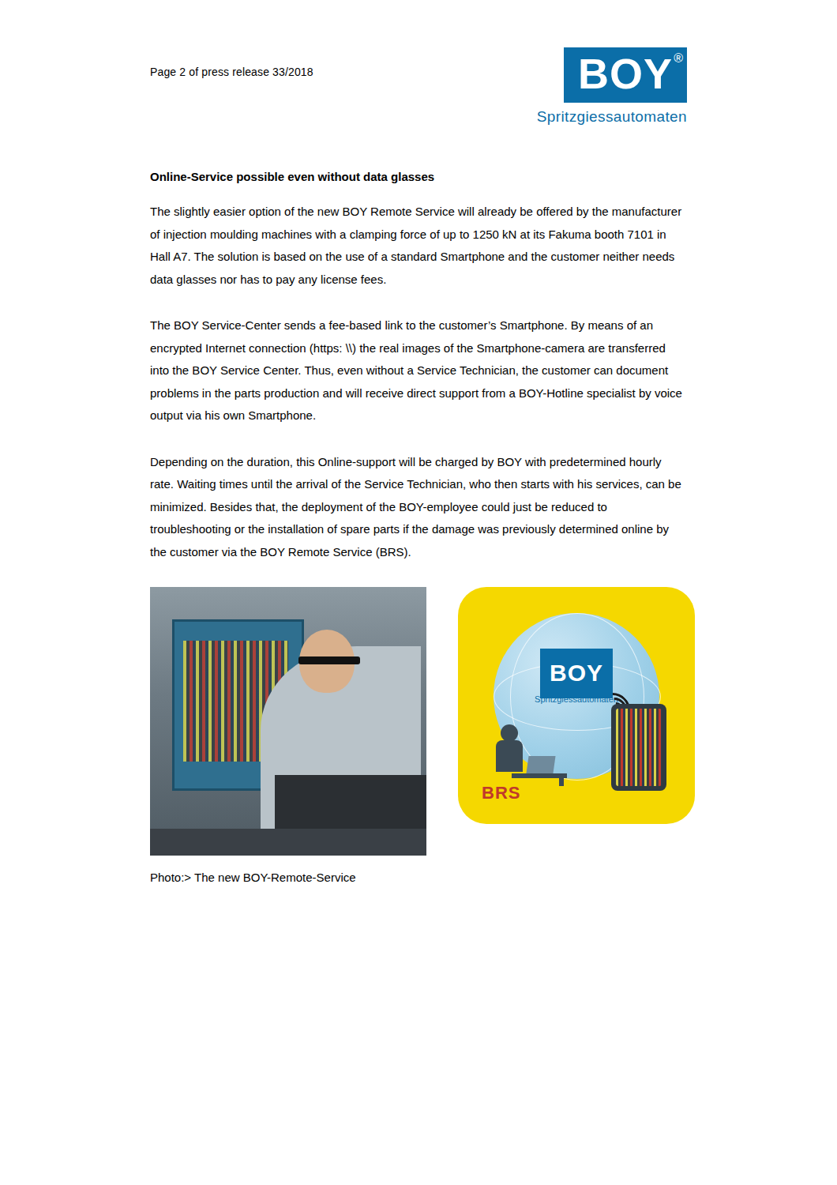Page 2 of press release 33/2018
BOY®
Spritzgiessautomaten
Online-Service possible even without data glasses
The slightly easier option of the new BOY Remote Service will already be offered by the manufacturer of injection moulding machines with a clamping force of up to 1250 kN at its Fakuma booth 7101 in Hall A7. The solution is based on the use of a standard Smartphone and the customer neither needs data glasses nor has to pay any license fees.
The BOY Service-Center sends a fee-based link to the customer’s Smartphone. By means of an encrypted Internet connection (https: \\) the real images of the Smartphone-camera are transferred into the BOY Service Center. Thus, even without a Service Technician, the customer can document problems in the parts production and will receive direct support from a BOY-Hotline specialist by voice output via his own Smartphone.
Depending on the duration, this Online-support will be charged by BOY with predetermined hourly rate. Waiting times until the arrival of the Service Technician, who then starts with his services, can be minimized. Besides that, the deployment of the BOY-employee could just be reduced to troubleshooting or the installation of spare parts if the damage was previously determined online by the customer via the BOY Remote Service (BRS).
BOY
Spritzgiessautomaten
BRS
Photo:> The new BOY-Remote-Service